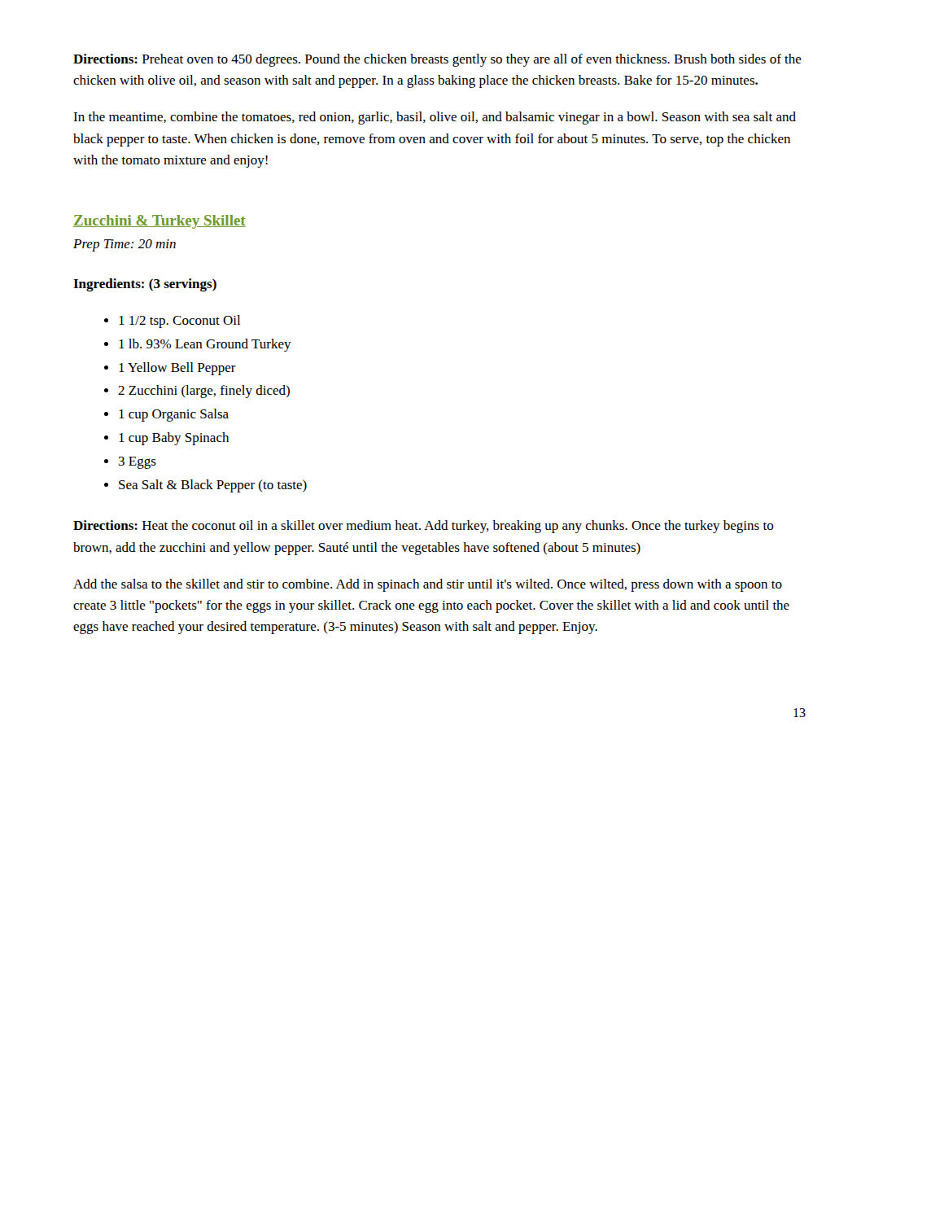Directions: Preheat oven to 450 degrees. Pound the chicken breasts gently so they are all of even thickness. Brush both sides of the chicken with olive oil, and season with salt and pepper. In a glass baking place the chicken breasts. Bake for 15-20 minutes.
In the meantime, combine the tomatoes, red onion, garlic, basil, olive oil, and balsamic vinegar in a bowl. Season with sea salt and black pepper to taste. When chicken is done, remove from oven and cover with foil for about 5 minutes. To serve, top the chicken with the tomato mixture and enjoy!
Zucchini & Turkey Skillet
Prep Time: 20 min
Ingredients: (3 servings)
1 1/2 tsp. Coconut Oil
1 lb. 93% Lean Ground Turkey
1 Yellow Bell Pepper
2 Zucchini (large, finely diced)
1 cup Organic Salsa
1 cup Baby Spinach
3 Eggs
Sea Salt & Black Pepper (to taste)
Directions: Heat the coconut oil in a skillet over medium heat. Add turkey, breaking up any chunks. Once the turkey begins to brown, add the zucchini and yellow pepper. Sauté until the vegetables have softened (about 5 minutes)
Add the salsa to the skillet and stir to combine. Add in spinach and stir until it's wilted. Once wilted, press down with a spoon to create 3 little "pockets" for the eggs in your skillet. Crack one egg into each pocket. Cover the skillet with a lid and cook until the eggs have reached your desired temperature. (3-5 minutes) Season with salt and pepper. Enjoy.
13